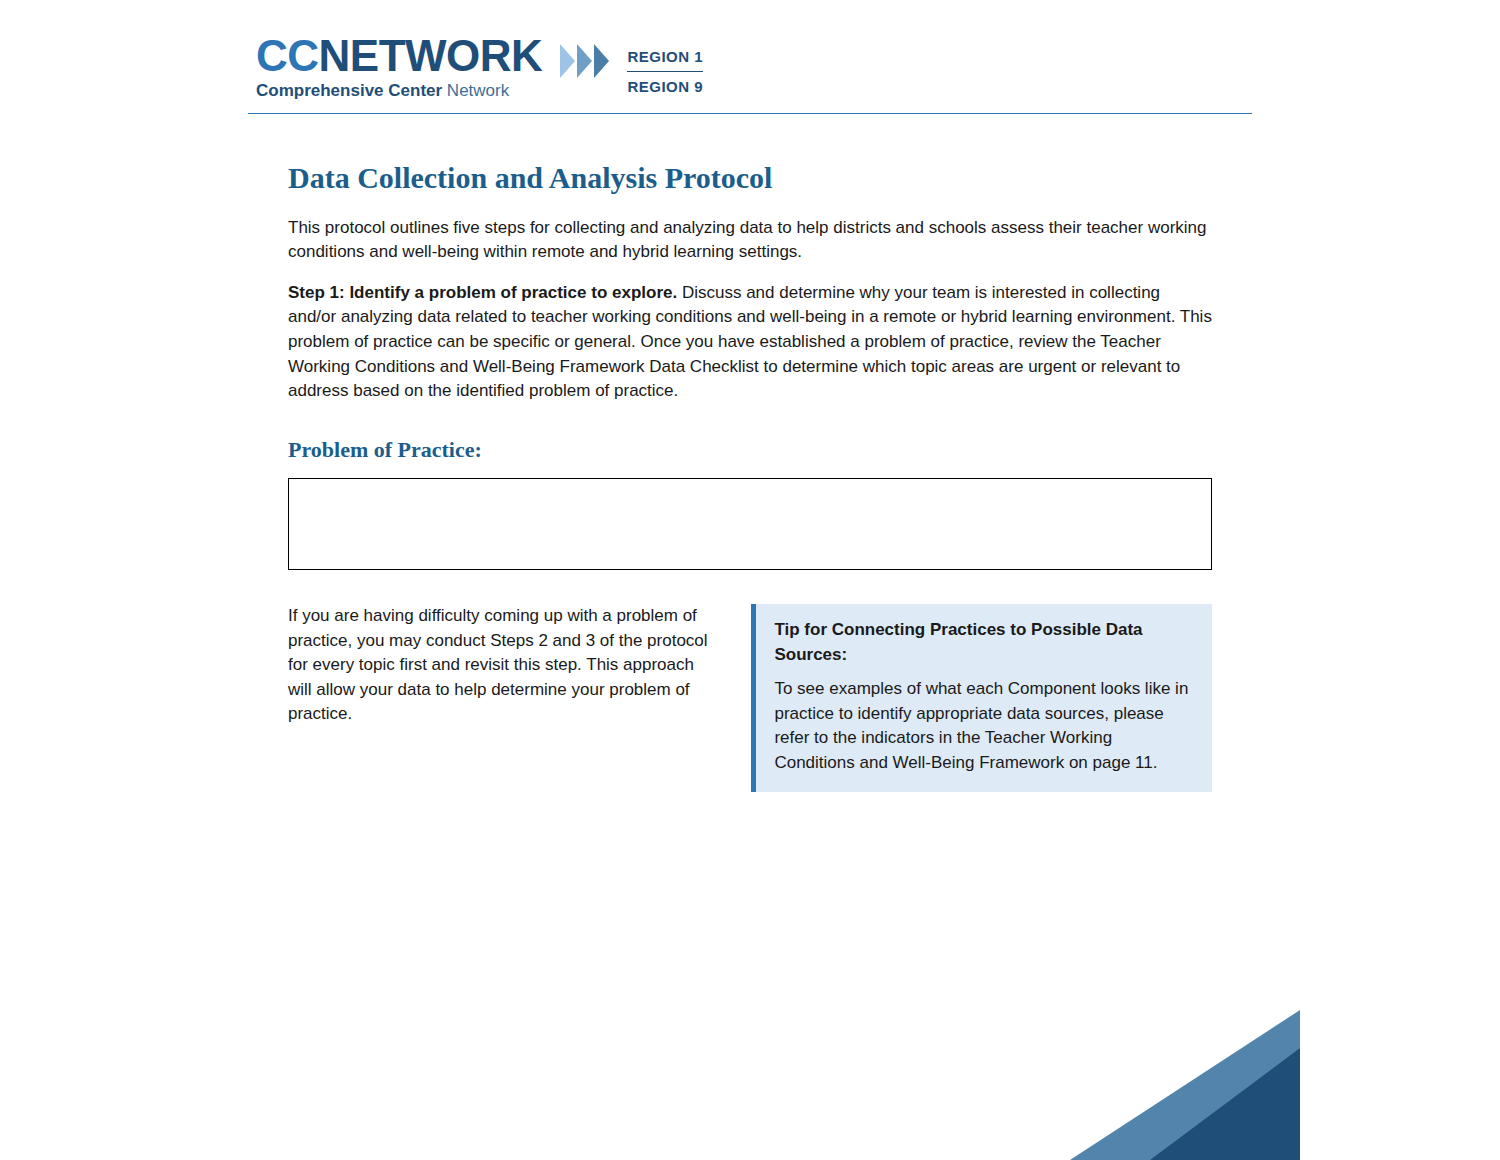CCNETWORK
Comprehensive Center Network
REGION 1 REGION 9
Data Collection and Analysis Protocol
This protocol outlines five steps for collecting and analyzing data to help districts and schools assess their teacher working conditions and well-being within remote and hybrid learning settings.
Step 1: Identify a problem of practice to explore. Discuss and determine why your team is interested in collecting and/or analyzing data related to teacher working conditions and well-being in a remote or hybrid learning environment. This problem of practice can be specific or general. Once you have established a problem of practice, review the Teacher Working Conditions and Well-Being Framework Data Checklist to determine which topic areas are urgent or relevant to address based on the identified problem of practice.
Problem of Practice:
If you are having difficulty coming up with a problem of practice, you may conduct Steps 2 and 3 of the protocol for every topic first and revisit this step. This approach will allow your data to help determine your problem of practice.
Tip for Connecting Practices to Possible Data Sources:
To see examples of what each Component looks like in practice to identify appropriate data sources, please refer to the indicators in the Teacher Working Conditions and Well-Being Framework on page 11.
4